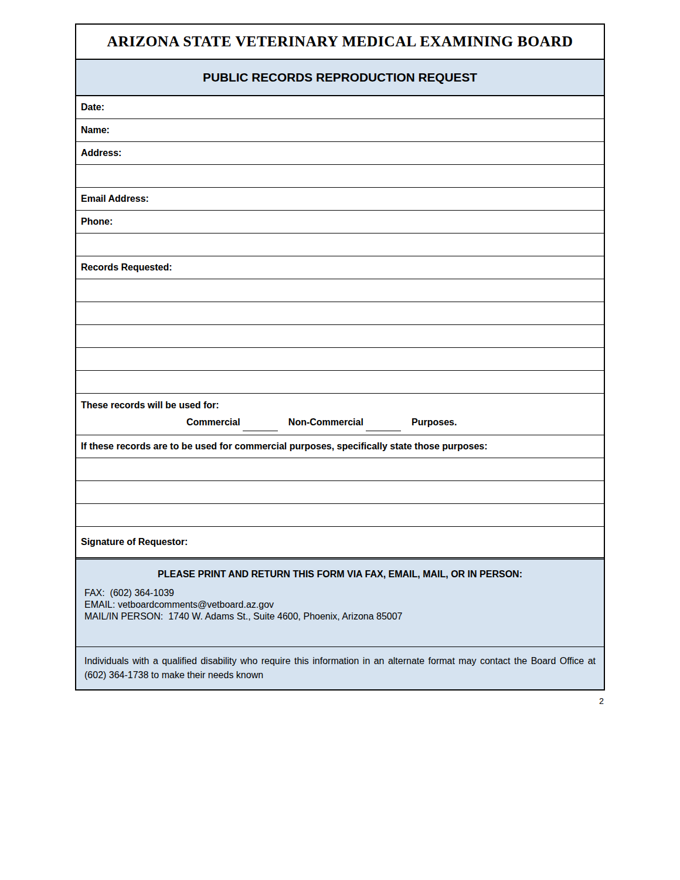ARIZONA STATE VETERINARY MEDICAL EXAMINING BOARD
PUBLIC RECORDS REPRODUCTION REQUEST
| Date: |
| Name: |
| Address: |
| Email Address: |
| Phone: |
| Records Requested: |
| These records will be used for: Commercial Non-Commercial Purposes. |
| If these records are to be used for commercial purposes, specifically state those purposes: |
| Signature of Requestor: |
PLEASE PRINT AND RETURN THIS FORM VIA FAX, EMAIL, MAIL, OR IN PERSON:
FAX: (602) 364-1039
EMAIL: vetboardcomments@vetboard.az.gov
MAIL/IN PERSON: 1740 W. Adams St., Suite 4600, Phoenix, Arizona 85007
Individuals with a qualified disability who require this information in an alternate format may contact the Board Office at (602) 364-1738 to make their needs known
2